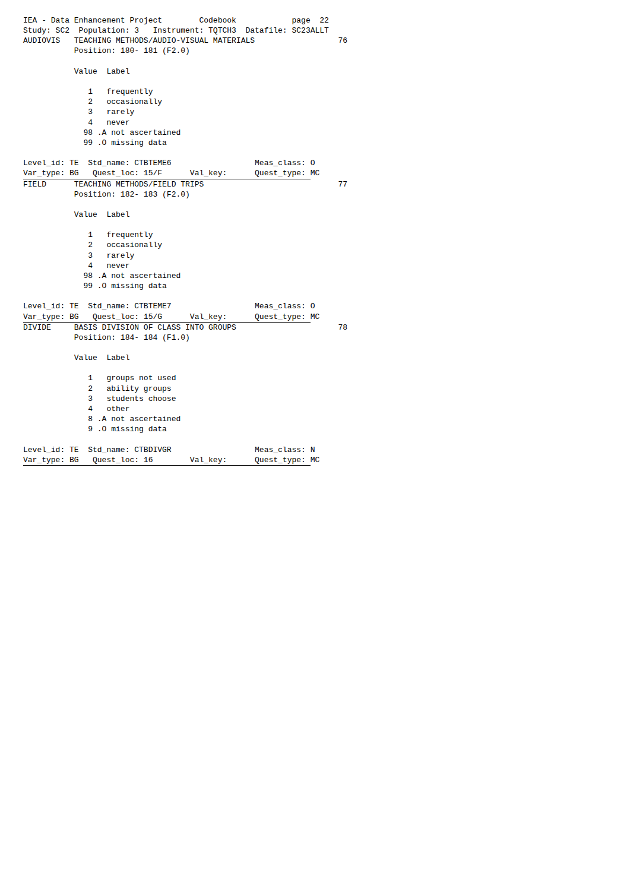IEA - Data Enhancement Project        Codebook            page  22
Study: SC2  Population: 3   Instrument: TQTCH3  Datafile: SC23ALLT
AUDIOVIS   TEACHING METHODS/AUDIO-VISUAL MATERIALS                  76
           Position: 180- 181 (F2.0)

           Value  Label

              1   frequently
              2   occasionally
              3   rarely
              4   never
             98 .A not ascertained
             99 .O missing data

Level_id: TE  Std_name: CTBTEME6                  Meas_class: O
Var_type: BG   Quest_loc: 15/F      Val_key:      Quest_type: MC
FIELD      TEACHING METHODS/FIELD TRIPS                             77
           Position: 182- 183 (F2.0)

           Value  Label

              1   frequently
              2   occasionally
              3   rarely
              4   never
             98 .A not ascertained
             99 .O missing data

Level_id: TE  Std_name: CTBTEME7                  Meas_class: O
Var_type: BG   Quest_loc: 15/G      Val_key:      Quest_type: MC
DIVIDE     BASIS DIVISION OF CLASS INTO GROUPS                      78
           Position: 184- 184 (F1.0)

           Value  Label

              1   groups not used
              2   ability groups
              3   students choose
              4   other
              8 .A not ascertained
              9 .O missing data

Level_id: TE  Std_name: CTBDIVGR                  Meas_class: N
Var_type: BG   Quest_loc: 16        Val_key:      Quest_type: MC